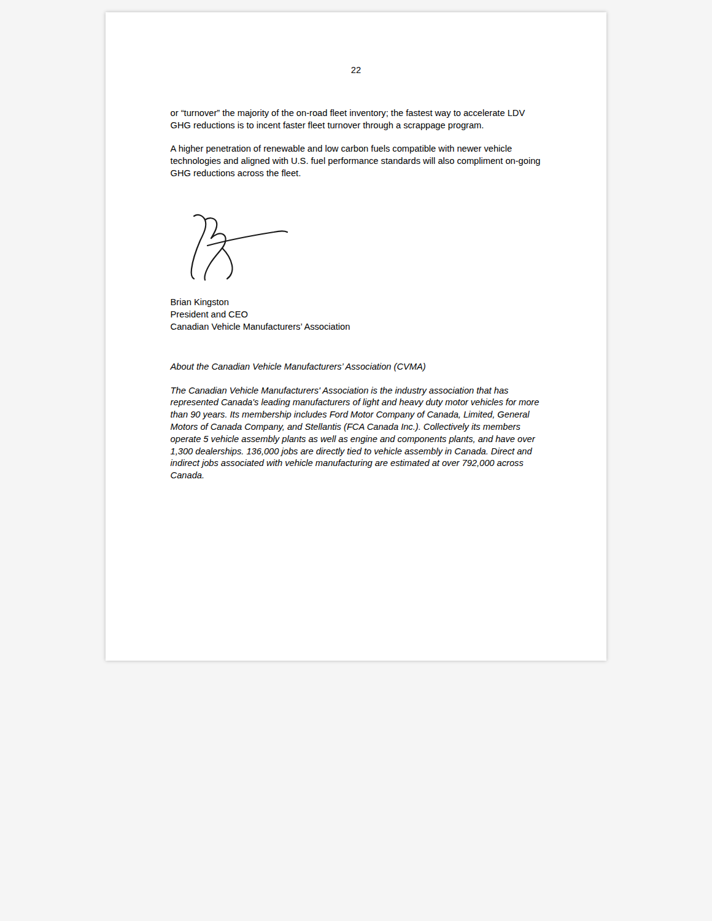22
or “turnover” the majority of the on-road fleet inventory; the fastest way to accelerate LDV GHG reductions is to incent faster fleet turnover through a scrappage program.
A higher penetration of renewable and low carbon fuels compatible with newer vehicle technologies and aligned with U.S. fuel performance standards will also compliment on-going GHG reductions across the fleet.
Brian Kingston
President and CEO
Canadian Vehicle Manufacturers’ Association
About the Canadian Vehicle Manufacturers’ Association (CVMA)
The Canadian Vehicle Manufacturers' Association is the industry association that has represented Canada's leading manufacturers of light and heavy duty motor vehicles for more than 90 years. Its membership includes Ford Motor Company of Canada, Limited, General Motors of Canada Company, and Stellantis (FCA Canada Inc.). Collectively its members operate 5 vehicle assembly plants as well as engine and components plants, and have over 1,300 dealerships. 136,000 jobs are directly tied to vehicle assembly in Canada. Direct and indirect jobs associated with vehicle manufacturing are estimated at over 792,000 across Canada.